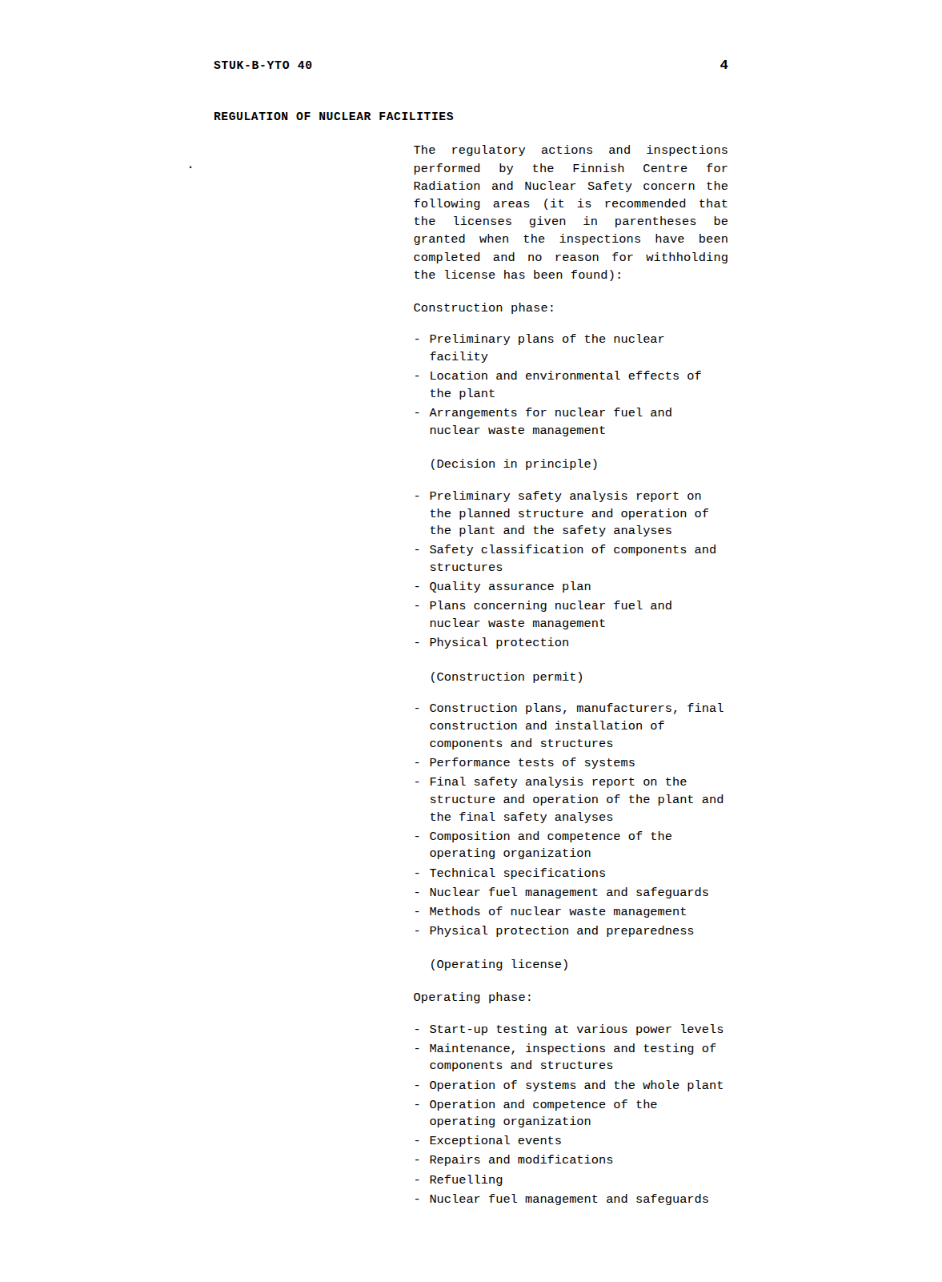STUK-B-YTO 40 4
.
Regulation of Nuclear Facilities
The regulatory actions and inspections performed by the Finnish Centre for Radiation and Nuclear Safety concern the following areas (it is recommended that the licenses given in parentheses be granted when the inspections have been completed and no reason for withholding the license has been found):
Construction phase:
Preliminary plans of the nuclear facility
Location and environmental effects of the plant
Arrangements for nuclear fuel and nuclear waste management
(Decision in principle)
Preliminary safety analysis report on the planned structure and operation of the plant and the safety analyses
Safety classification of components and structures
Quality assurance plan
Plans concerning nuclear fuel and nuclear waste management
Physical protection
(Construction permit)
Construction plans, manufacturers, final construction and installation of components and structures
Performance tests of systems
Final safety analysis report on the structure and operation of the plant and the final safety analyses
Composition and competence of the operating organization
Technical specifications
Nuclear fuel management and safeguards
Methods of nuclear waste management
Physical protection and preparedness
(Operating license)
Operating phase:
Start-up testing at various power levels
Maintenance, inspections and testing of components and structures
Operation of systems and the whole plant
Operation and competence of the operating organization
Exceptional events
Repairs and modifications
Refuelling
Nuclear fuel management and safeguards